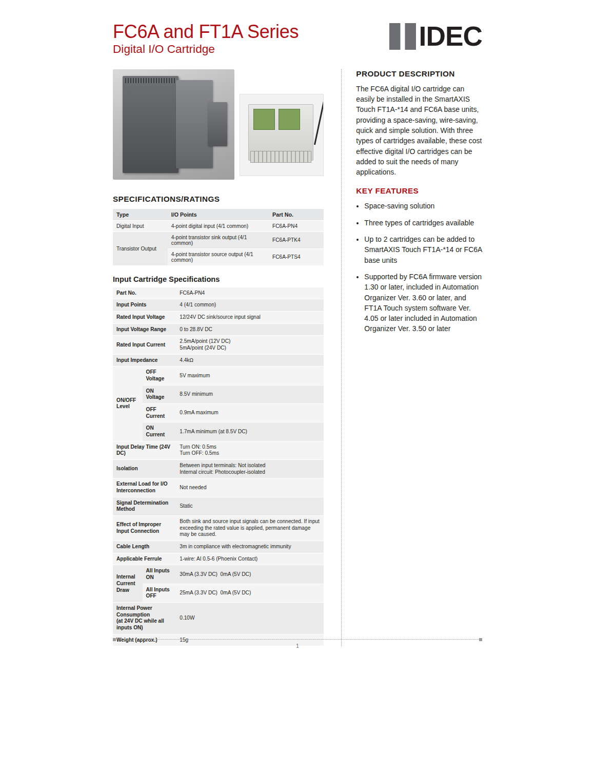FC6A and FT1A Series
Digital I/O Cartridge
IDEC
SPECIFICATIONS/RATINGS
| Type | I/O Points | Part No. |
| --- | --- | --- |
| Digital Input | 4-point digital input (4/1 common) | FC6A-PN4 |
| Transistor Output | 4-point transistor sink output (4/1 common) | FC6A-PTK4 |
| 4-point transistor source output (4/1 common) | FC6A-PTS4 |
Input Cartridge Specifications
| Part No. | FC6A-PN4 |
| Input Points | 4 (4/1 common) |
| Rated Input Voltage | 12/24V DC sink/source input signal |
| Input Voltage Range | 0 to 28.8V DC |
| Rated Input Current | 2.5mA/point (12V DC) 5mA/point (24V DC) |
| Input Impedance | 4.4kΩ |
| ON/OFF Level | OFF Voltage | 5V maximum |
| ON Voltage | 8.5V minimum |
| OFF Current | 0.9mA maximum |
| ON Current | 1.7mA minimum (at 8.5V DC) |
| Input Delay Time (24V DC) | Turn ON: 0.5ms Turn OFF: 0.5ms |
| Isolation | Between input terminals: Not isolated Internal circuit: Photocoupler-isolated |
| External Load for I/O Interconnection | Not needed |
| Signal Determination Method | Static |
| Effect of Improper Input Connection | Both sink and source input signals can be connected. If input exceeding the rated value is applied, permanent damage may be caused. |
| Cable Length | 3m in compliance with electromagnetic immunity |
| Applicable Ferrule | 1-wire: AI 0.5-6 (Phoenix Contact) |
| Internal Current Draw | All Inputs ON | 30mA (3.3V DC) 0mA (5V DC) |
| All Inputs OFF | 25mA (3.3V DC) 0mA (5V DC) |
| Internal Power Consumption (at 24V DC while all inputs ON) | 0.10W |
| Weight (approx.) | 15g |
PRODUCT DESCRIPTION
The FC6A digital I/O cartridge can easily be installed in the SmartAXIS Touch FT1A-*14 and FC6A base units, providing a space-saving, wire-saving, quick and simple solution. With three types of cartridges available, these cost effective digital I/O cartridges can be added to suit the needs of many applications.
KEY FEATURES
Space-saving solution
Three types of cartridges available
Up to 2 cartridges can be added to SmartAXIS Touch FT1A-*14 or FC6A base units
Supported by FC6A firmware version 1.30 or later, included in Automation Organizer Ver. 3.60 or later, and FT1A Touch system software Ver. 4.05 or later included in Automation Organizer Ver. 3.50 or later
1